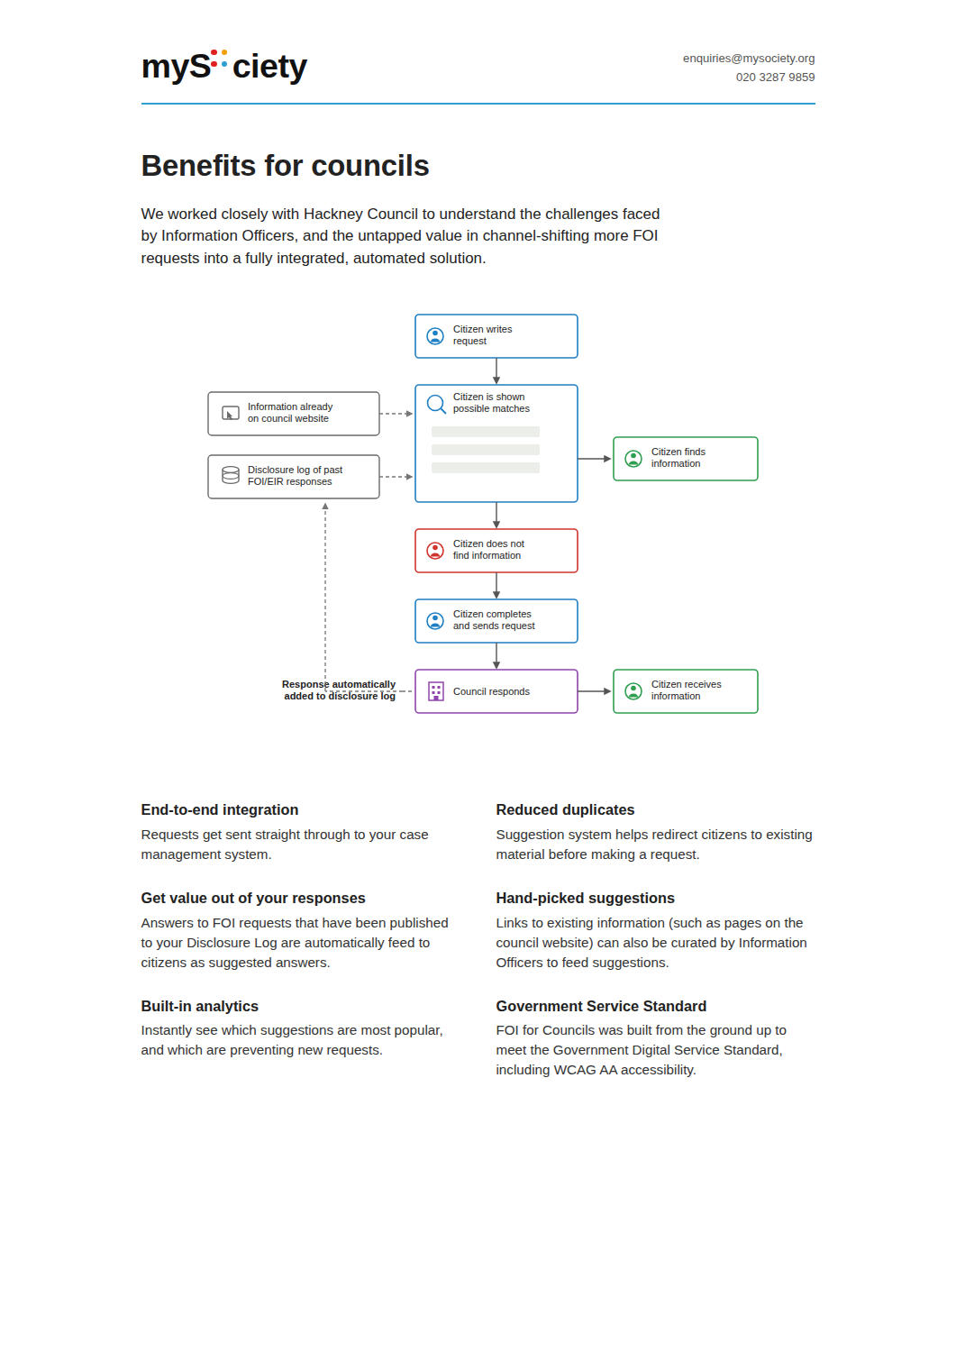myS ciety
enquiries@mysociety.org
020 3287 9859
Benefits for councils
We worked closely with Hackney Council to understand the challenges faced by Information Officers, and the untapped value in channel-shifting more FOI requests into a fully integrated, automated solution.
FOI for Councils request flow A citizen writes a request, is shown possible matches drawn from information already on the council website and a disclosure log of past FOI and EIR responses. If the citizen finds information the flow ends. If not, the citizen completes and sends the request, the council responds, the citizen receives information, and the response is automatically added to the disclosure log. Citizen writes request Citizen is shown possible matches Information already on council website Disclosure log of past FOI/EIR responses Citizen finds information Citizen does not find information Citizen completes and sends request Council responds Citizen receives information Response automatically added to disclosure log
End-to-end integration
Requests get sent straight through to your case management system.
Reduced duplicates
Suggestion system helps redirect citizens to existing material before making a request.
Get value out of your responses
Answers to FOI requests that have been published to your Disclosure Log are automatically feed to citizens as suggested answers.
Hand-picked suggestions
Links to existing information (such as pages on the council website) can also be curated by Information Officers to feed suggestions.
Built-in analytics
Instantly see which suggestions are most popular, and which are preventing new requests.
Government Service Standard
FOI for Councils was built from the ground up to meet the Government Digital Service Standard, including WCAG AA accessibility.